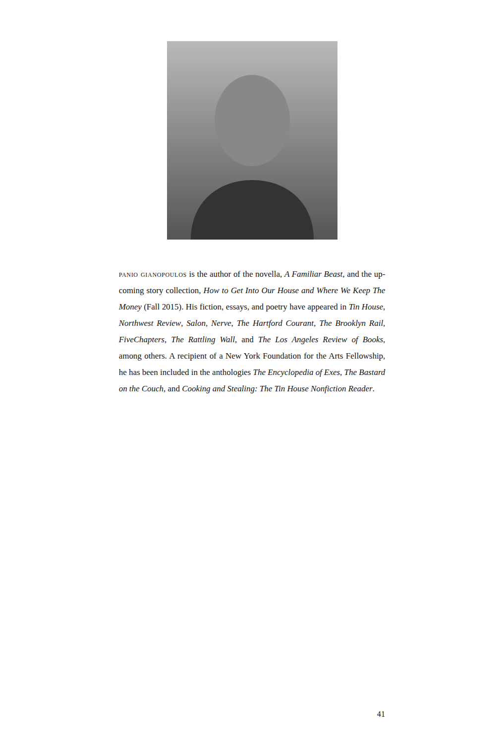Panio Gianopoulos is the author of the novella, A Familiar Beast, and the upcoming story collection, How to Get Into Our House and Where We Keep The Money (Fall 2015). His fiction, essays, and poetry have appeared in Tin House, Northwest Review, Salon, Nerve, The Hartford Courant, The Brooklyn Rail, FiveChapters, The Rattling Wall, and The Los Angeles Review of Books, among others. A recipient of a New York Foundation for the Arts Fellowship, he has been included in the anthologies The Encyclopedia of Exes, The Bastard on the Couch, and Cooking and Stealing: The Tin House Nonfiction Reader.
41